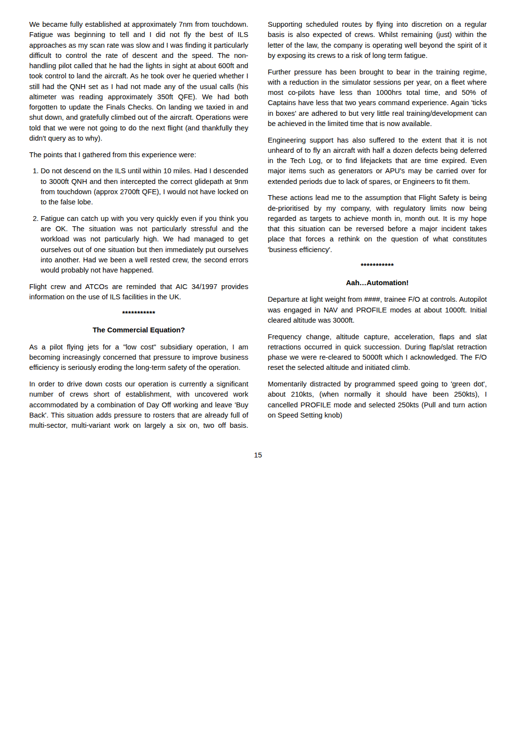We became fully established at approximately 7nm from touchdown. Fatigue was beginning to tell and I did not fly the best of ILS approaches as my scan rate was slow and I was finding it particularly difficult to control the rate of descent and the speed. The non-handling pilot called that he had the lights in sight at about 600ft and took control to land the aircraft. As he took over he queried whether I still had the QNH set as I had not made any of the usual calls (his altimeter was reading approximately 350ft QFE). We had both forgotten to update the Finals Checks. On landing we taxied in and shut down, and gratefully climbed out of the aircraft. Operations were told that we were not going to do the next flight (and thankfully they didn't query as to why).
The points that I gathered from this experience were:
Do not descend on the ILS until within 10 miles. Had I descended to 3000ft QNH and then intercepted the correct glidepath at 9nm from touchdown (approx 2700ft QFE), I would not have locked on to the false lobe.
Fatigue can catch up with you very quickly even if you think you are OK. The situation was not particularly stressful and the workload was not particularly high. We had managed to get ourselves out of one situation but then immediately put ourselves into another. Had we been a well rested crew, the second errors would probably not have happened.
Flight crew and ATCOs are reminded that AIC 34/1997 provides information on the use of ILS facilities in the UK.
***********
The Commercial Equation?
As a pilot flying jets for a "low cost" subsidiary operation, I am becoming increasingly concerned that pressure to improve business efficiency is seriously eroding the long-term safety of the operation.
In order to drive down costs our operation is currently a significant number of crews short of establishment, with uncovered work accommodated by a combination of Day Off working and leave 'Buy Back'. This situation adds pressure to rosters that are already full of multi-sector, multi-variant work on largely a six on, two off basis. Supporting scheduled routes by flying into discretion on a regular basis is also expected of crews. Whilst remaining (just) within the letter of the law, the company is operating well beyond the spirit of it by exposing its crews to a risk of long term fatigue.
Further pressure has been brought to bear in the training regime, with a reduction in the simulator sessions per year, on a fleet where most co-pilots have less than 1000hrs total time, and 50% of Captains have less that two years command experience. Again 'ticks in boxes' are adhered to but very little real training/development can be achieved in the limited time that is now available.
Engineering support has also suffered to the extent that it is not unheard of to fly an aircraft with half a dozen defects being deferred in the Tech Log, or to find lifejackets that are time expired. Even major items such as generators or APU's may be carried over for extended periods due to lack of spares, or Engineers to fit them.
These actions lead me to the assumption that Flight Safety is being de-prioritised by my company, with regulatory limits now being regarded as targets to achieve month in, month out. It is my hope that this situation can be reversed before a major incident takes place that forces a rethink on the question of what constitutes 'business efficiency'.
***********
Aah…Automation!
Departure at light weight from ####, trainee F/O at controls. Autopilot was engaged in NAV and PROFILE modes at about 1000ft. Initial cleared altitude was 3000ft.
Frequency change, altitude capture, acceleration, flaps and slat retractions occurred in quick succession. During flap/slat retraction phase we were re-cleared to 5000ft which I acknowledged. The F/O reset the selected altitude and initiated climb.
Momentarily distracted by programmed speed going to 'green dot', about 210kts, (when normally it should have been 250kts), I cancelled PROFILE mode and selected 250kts (Pull and turn action on Speed Setting knob)
15